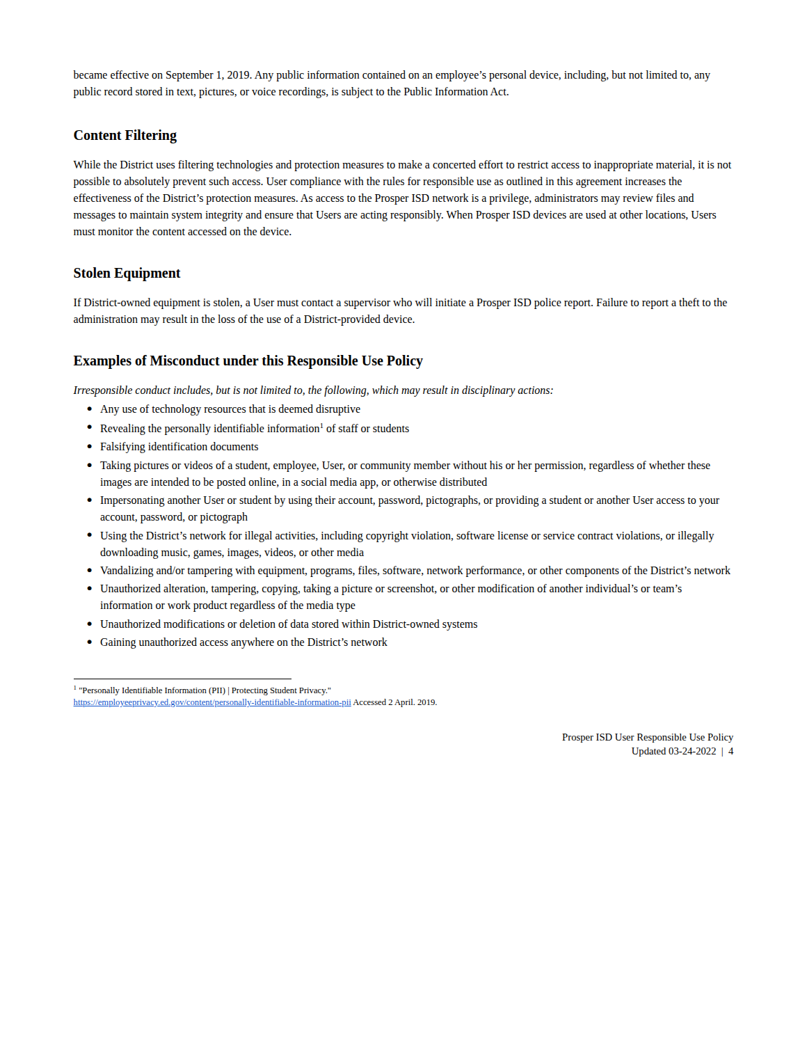became effective on September 1, 2019. Any public information contained on an employee’s personal device, including, but not limited to, any public record stored in text, pictures, or voice recordings, is subject to the Public Information Act.
Content Filtering
While the District uses filtering technologies and protection measures to make a concerted effort to restrict access to inappropriate material, it is not possible to absolutely prevent such access. User compliance with the rules for responsible use as outlined in this agreement increases the effectiveness of the District’s protection measures. As access to the Prosper ISD network is a privilege, administrators may review files and messages to maintain system integrity and ensure that Users are acting responsibly. When Prosper ISD devices are used at other locations, Users must monitor the content accessed on the device.
Stolen Equipment
If District-owned equipment is stolen, a User must contact a supervisor who will initiate a Prosper ISD police report. Failure to report a theft to the administration may result in the loss of the use of a District-provided device.
Examples of Misconduct under this Responsible Use Policy
Irresponsible conduct includes, but is not limited to, the following, which may result in disciplinary actions:
Any use of technology resources that is deemed disruptive
Revealing the personally identifiable information1 of staff or students
Falsifying identification documents
Taking pictures or videos of a student, employee, User, or community member without his or her permission, regardless of whether these images are intended to be posted online, in a social media app, or otherwise distributed
Impersonating another User or student by using their account, password, pictographs, or providing a student or another User access to your account, password, or pictograph
Using the District’s network for illegal activities, including copyright violation, software license or service contract violations, or illegally downloading music, games, images, videos, or other media
Vandalizing and/or tampering with equipment, programs, files, software, network performance, or other components of the District’s network
Unauthorized alteration, tampering, copying, taking a picture or screenshot, or other modification of another individual’s or team’s information or work product regardless of the media type
Unauthorized modifications or deletion of data stored within District-owned systems
Gaining unauthorized access anywhere on the District’s network
1 "Personally Identifiable Information (PII) | Protecting Student Privacy."
https://employeeprivacy.ed.gov/content/personally-identifiable-information-pii Accessed 2 April. 2019.
Prosper ISD User Responsible Use Policy
Updated 03-24-2022 | 4